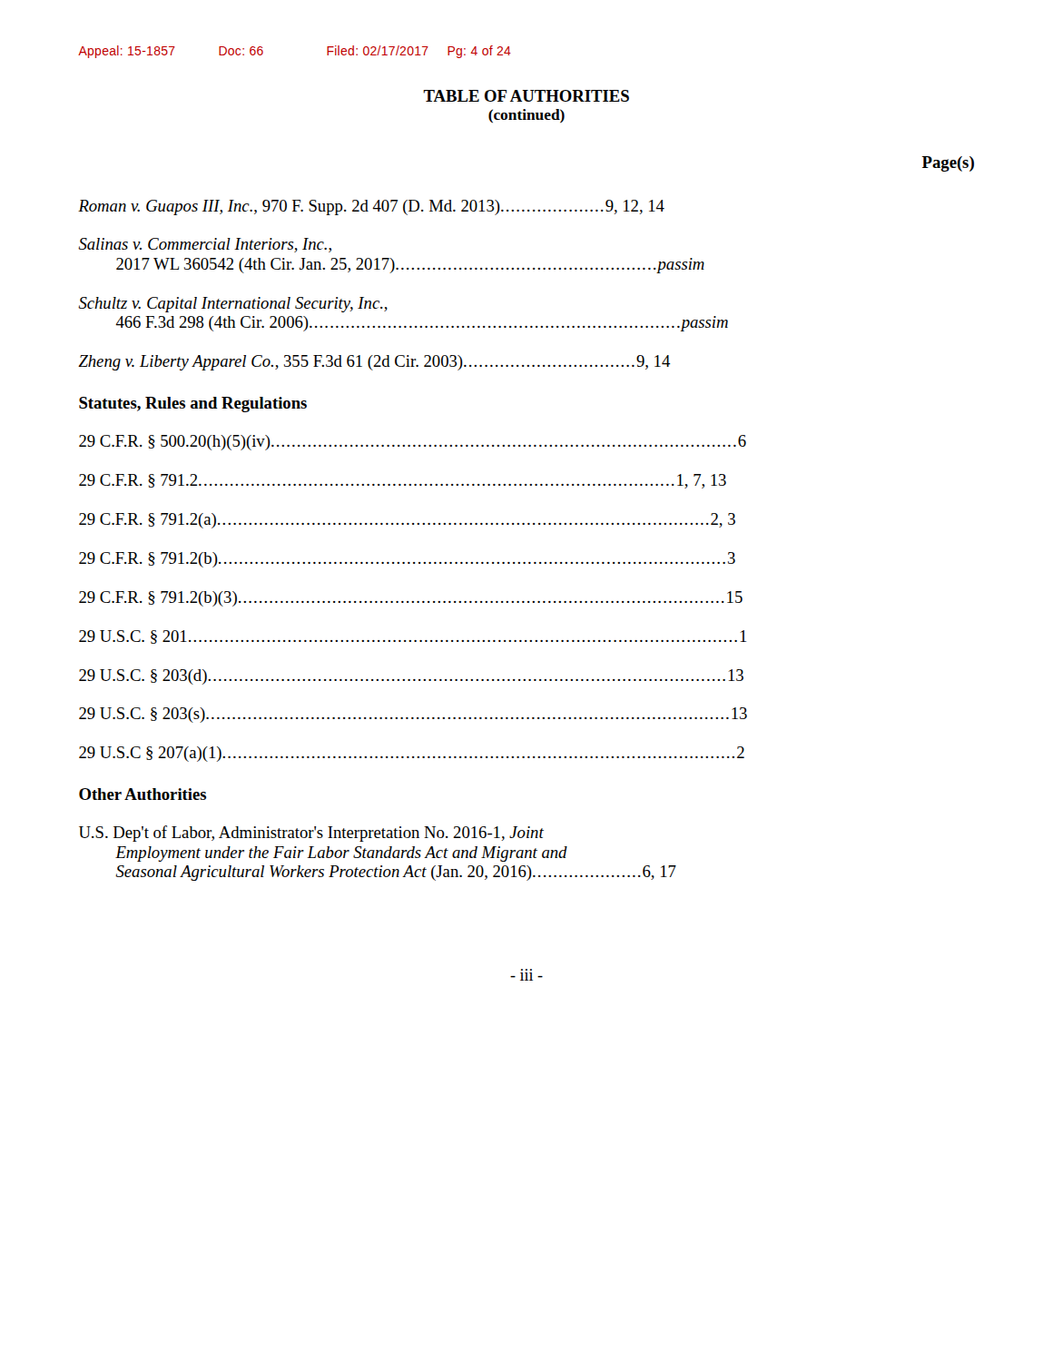Appeal: 15-1857 Doc: 66 Filed: 02/17/2017 Pg: 4 of 24
TABLE OF AUTHORITIES(continued)
Page(s)
Roman v. Guapos III, Inc., 970 F. Supp. 2d 407 (D. Md. 2013).................... 9, 12, 14
Salinas v. Commercial Interiors, Inc., 2017 WL 360542 (4th Cir. Jan. 25, 2017).................................................. passim
Schultz v. Capital International Security, Inc., 466 F.3d 298 (4th Cir. 2006)....................................................................... passim
Zheng v. Liberty Apparel Co., 355 F.3d 61 (2d Cir. 2003)................................. 9, 14
Statutes, Rules and Regulations
29 C.F.R. § 500.20(h)(5)(iv)......................................................................................... 6
29 C.F.R. § 791.2........................................................................................... 1, 7, 13
29 C.F.R. § 791.2(a).............................................................................................. 2, 3
29 C.F.R. § 791.2(b)................................................................................................. 3
29 C.F.R. § 791.2(b)(3)............................................................................................. 15
29 U.S.C. § 201......................................................................................................... 1
29 U.S.C. § 203(d)................................................................................................... 13
29 U.S.C. § 203(s).................................................................................................... 13
29 U.S.C § 207(a)(1).................................................................................................. 2
Other Authorities
U.S. Dep't of Labor, Administrator's Interpretation No. 2016-1, Joint Employment under the Fair Labor Standards Act and Migrant and Seasonal Agricultural Workers Protection Act (Jan. 20, 2016)..................... 6, 17
- iii -